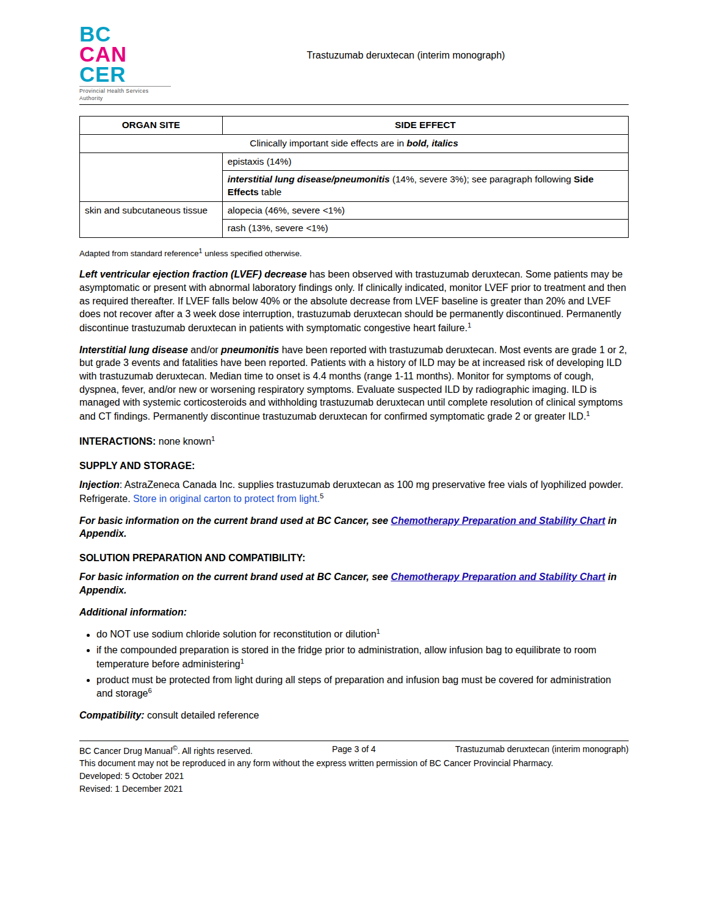BC
CAN
CER
Provincial Health Services Authority
Trastuzumab deruxtecan (interim monograph)
| ORGAN SITE | SIDE EFFECT |
| --- | --- |
| Clinically important side effects are in bold, italics |
| | epistaxis (14%) |
| interstitial lung disease/pneumonitis (14%, severe 3%); see paragraph following Side Effects table |
| skin and subcutaneous tissue | alopecia (46%, severe <1%) |
| rash (13%, severe <1%) |
Adapted from standard reference1 unless specified otherwise.
Left ventricular ejection fraction (LVEF) decrease has been observed with trastuzumab deruxtecan. Some patients may be asymptomatic or present with abnormal laboratory findings only. If clinically indicated, monitor LVEF prior to treatment and then as required thereafter. If LVEF falls below 40% or the absolute decrease from LVEF baseline is greater than 20% and LVEF does not recover after a 3 week dose interruption, trastuzumab deruxtecan should be permanently discontinued. Permanently discontinue trastuzumab deruxtecan in patients with symptomatic congestive heart failure.1
Interstitial lung disease and/or pneumonitis have been reported with trastuzumab deruxtecan. Most events are grade 1 or 2, but grade 3 events and fatalities have been reported. Patients with a history of ILD may be at increased risk of developing ILD with trastuzumab deruxtecan. Median time to onset is 4.4 months (range 1-11 months). Monitor for symptoms of cough, dyspnea, fever, and/or new or worsening respiratory symptoms. Evaluate suspected ILD by radiographic imaging. ILD is managed with systemic corticosteroids and withholding trastuzumab deruxtecan until complete resolution of clinical symptoms and CT findings. Permanently discontinue trastuzumab deruxtecan for confirmed symptomatic grade 2 or greater ILD.1
INTERACTIONS: none known1
SUPPLY AND STORAGE:
Injection: AstraZeneca Canada Inc. supplies trastuzumab deruxtecan as 100 mg preservative free vials of lyophilized powder. Refrigerate. Store in original carton to protect from light.5
For basic information on the current brand used at BC Cancer, see Chemotherapy Preparation and Stability Chart in Appendix.
SOLUTION PREPARATION AND COMPATIBILITY:
For basic information on the current brand used at BC Cancer, see Chemotherapy Preparation and Stability Chart in Appendix.
Additional information:
do NOT use sodium chloride solution for reconstitution or dilution1
if the compounded preparation is stored in the fridge prior to administration, allow infusion bag to equilibrate to room temperature before administering1
product must be protected from light during all steps of preparation and infusion bag must be covered for administration and storage6
Compatibility: consult detailed reference
BC Cancer Drug Manual©. All rights reserved.
Page 3 of 4
Trastuzumab deruxtecan (interim monograph)
This document may not be reproduced in any form without the express written permission of BC Cancer Provincial Pharmacy.
Developed: 5 October 2021
Revised: 1 December 2021